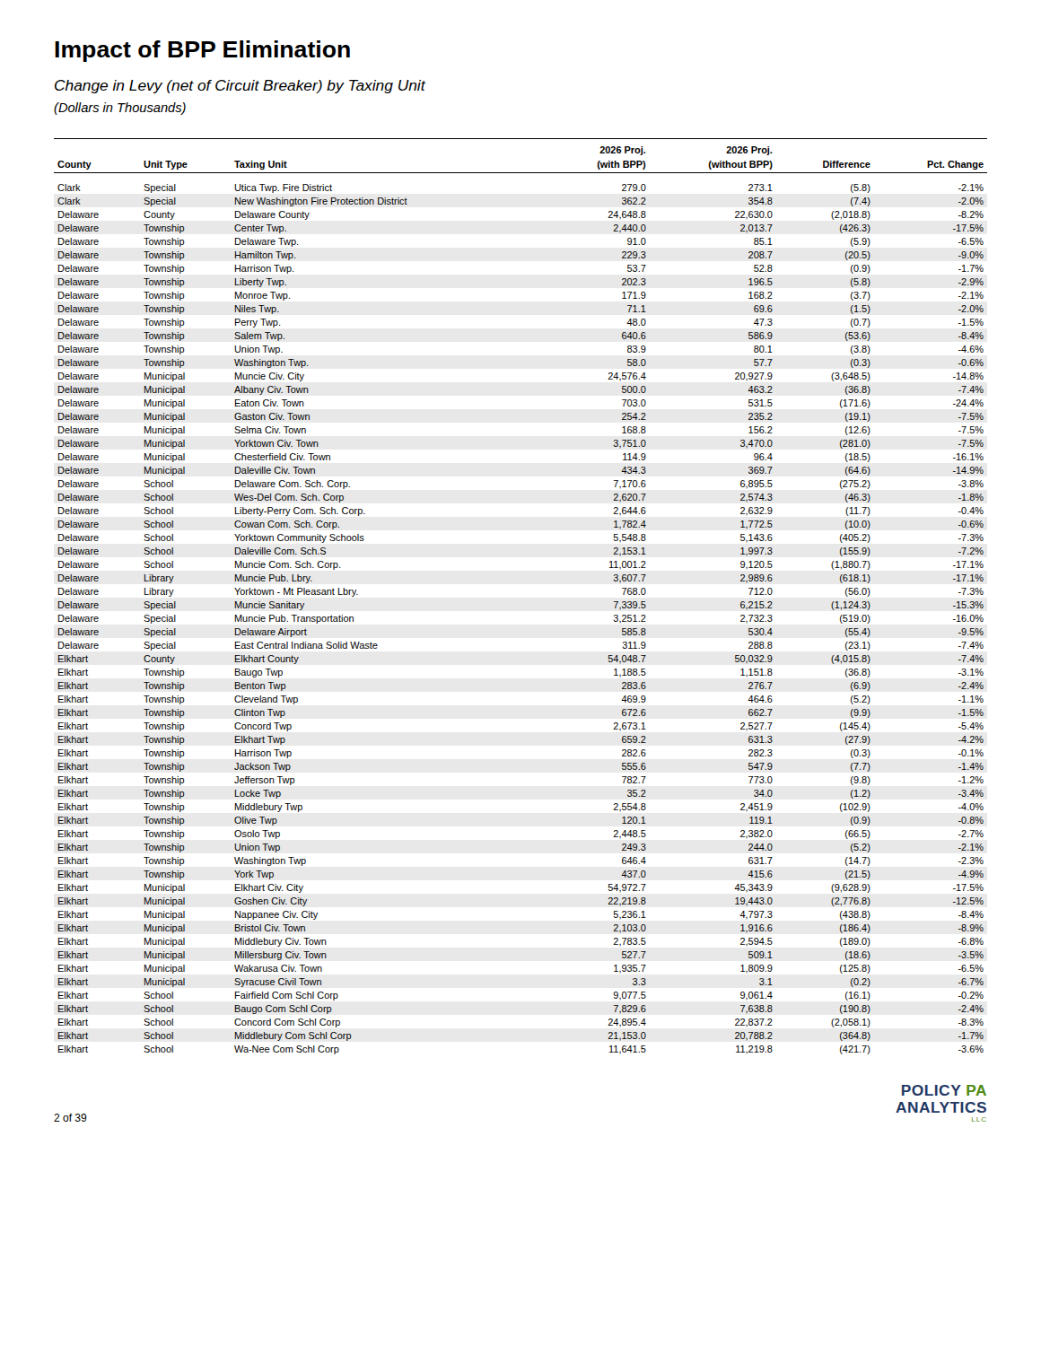Impact of BPP Elimination
Change in Levy (net of Circuit Breaker) by Taxing Unit
(Dollars in Thousands)
| | | | 2026 Proj. | 2026 Proj. | | |
| --- | --- | --- | --- | --- | --- | --- |
| County | Unit Type | Taxing Unit | (with BPP) | (without BPP) | Difference | Pct. Change |
| Clark | Special | Utica Twp. Fire District | 279.0 | 273.1 | (5.8) | -2.1% |
| Clark | Special | New Washington Fire Protection District | 362.2 | 354.8 | (7.4) | -2.0% |
| Delaware | County | Delaware County | 24,648.8 | 22,630.0 | (2,018.8) | -8.2% |
| Delaware | Township | Center Twp. | 2,440.0 | 2,013.7 | (426.3) | -17.5% |
| Delaware | Township | Delaware Twp. | 91.0 | 85.1 | (5.9) | -6.5% |
| Delaware | Township | Hamilton Twp. | 229.3 | 208.7 | (20.5) | -9.0% |
| Delaware | Township | Harrison Twp. | 53.7 | 52.8 | (0.9) | -1.7% |
| Delaware | Township | Liberty Twp. | 202.3 | 196.5 | (5.8) | -2.9% |
| Delaware | Township | Monroe Twp. | 171.9 | 168.2 | (3.7) | -2.1% |
| Delaware | Township | Niles Twp. | 71.1 | 69.6 | (1.5) | -2.0% |
| Delaware | Township | Perry Twp. | 48.0 | 47.3 | (0.7) | -1.5% |
| Delaware | Township | Salem Twp. | 640.6 | 586.9 | (53.6) | -8.4% |
| Delaware | Township | Union Twp. | 83.9 | 80.1 | (3.8) | -4.6% |
| Delaware | Township | Washington Twp. | 58.0 | 57.7 | (0.3) | -0.6% |
| Delaware | Municipal | Muncie Civ. City | 24,576.4 | 20,927.9 | (3,648.5) | -14.8% |
| Delaware | Municipal | Albany Civ. Town | 500.0 | 463.2 | (36.8) | -7.4% |
| Delaware | Municipal | Eaton Civ. Town | 703.0 | 531.5 | (171.6) | -24.4% |
| Delaware | Municipal | Gaston Civ. Town | 254.2 | 235.2 | (19.1) | -7.5% |
| Delaware | Municipal | Selma Civ. Town | 168.8 | 156.2 | (12.6) | -7.5% |
| Delaware | Municipal | Yorktown Civ. Town | 3,751.0 | 3,470.0 | (281.0) | -7.5% |
| Delaware | Municipal | Chesterfield Civ. Town | 114.9 | 96.4 | (18.5) | -16.1% |
| Delaware | Municipal | Daleville Civ. Town | 434.3 | 369.7 | (64.6) | -14.9% |
| Delaware | School | Delaware Com. Sch. Corp. | 7,170.6 | 6,895.5 | (275.2) | -3.8% |
| Delaware | School | Wes-Del Com. Sch. Corp | 2,620.7 | 2,574.3 | (46.3) | -1.8% |
| Delaware | School | Liberty-Perry Com. Sch. Corp. | 2,644.6 | 2,632.9 | (11.7) | -0.4% |
| Delaware | School | Cowan Com. Sch. Corp. | 1,782.4 | 1,772.5 | (10.0) | -0.6% |
| Delaware | School | Yorktown Community Schools | 5,548.8 | 5,143.6 | (405.2) | -7.3% |
| Delaware | School | Daleville Com. Sch.S | 2,153.1 | 1,997.3 | (155.9) | -7.2% |
| Delaware | School | Muncie Com. Sch. Corp. | 11,001.2 | 9,120.5 | (1,880.7) | -17.1% |
| Delaware | Library | Muncie Pub. Lbry. | 3,607.7 | 2,989.6 | (618.1) | -17.1% |
| Delaware | Library | Yorktown - Mt Pleasant Lbry. | 768.0 | 712.0 | (56.0) | -7.3% |
| Delaware | Special | Muncie Sanitary | 7,339.5 | 6,215.2 | (1,124.3) | -15.3% |
| Delaware | Special | Muncie Pub. Transportation | 3,251.2 | 2,732.3 | (519.0) | -16.0% |
| Delaware | Special | Delaware Airport | 585.8 | 530.4 | (55.4) | -9.5% |
| Delaware | Special | East Central Indiana Solid Waste | 311.9 | 288.8 | (23.1) | -7.4% |
| Elkhart | County | Elkhart County | 54,048.7 | 50,032.9 | (4,015.8) | -7.4% |
| Elkhart | Township | Baugo Twp | 1,188.5 | 1,151.8 | (36.8) | -3.1% |
| Elkhart | Township | Benton Twp | 283.6 | 276.7 | (6.9) | -2.4% |
| Elkhart | Township | Cleveland Twp | 469.9 | 464.6 | (5.2) | -1.1% |
| Elkhart | Township | Clinton Twp | 672.6 | 662.7 | (9.9) | -1.5% |
| Elkhart | Township | Concord Twp | 2,673.1 | 2,527.7 | (145.4) | -5.4% |
| Elkhart | Township | Elkhart Twp | 659.2 | 631.3 | (27.9) | -4.2% |
| Elkhart | Township | Harrison Twp | 282.6 | 282.3 | (0.3) | -0.1% |
| Elkhart | Township | Jackson Twp | 555.6 | 547.9 | (7.7) | -1.4% |
| Elkhart | Township | Jefferson Twp | 782.7 | 773.0 | (9.8) | -1.2% |
| Elkhart | Township | Locke Twp | 35.2 | 34.0 | (1.2) | -3.4% |
| Elkhart | Township | Middlebury Twp | 2,554.8 | 2,451.9 | (102.9) | -4.0% |
| Elkhart | Township | Olive Twp | 120.1 | 119.1 | (0.9) | -0.8% |
| Elkhart | Township | Osolo Twp | 2,448.5 | 2,382.0 | (66.5) | -2.7% |
| Elkhart | Township | Union Twp | 249.3 | 244.0 | (5.2) | -2.1% |
| Elkhart | Township | Washington Twp | 646.4 | 631.7 | (14.7) | -2.3% |
| Elkhart | Township | York Twp | 437.0 | 415.6 | (21.5) | -4.9% |
| Elkhart | Municipal | Elkhart Civ. City | 54,972.7 | 45,343.9 | (9,628.9) | -17.5% |
| Elkhart | Municipal | Goshen Civ. City | 22,219.8 | 19,443.0 | (2,776.8) | -12.5% |
| Elkhart | Municipal | Nappanee Civ. City | 5,236.1 | 4,797.3 | (438.8) | -8.4% |
| Elkhart | Municipal | Bristol Civ. Town | 2,103.0 | 1,916.6 | (186.4) | -8.9% |
| Elkhart | Municipal | Middlebury Civ. Town | 2,783.5 | 2,594.5 | (189.0) | -6.8% |
| Elkhart | Municipal | Millersburg Civ. Town | 527.7 | 509.1 | (18.6) | -3.5% |
| Elkhart | Municipal | Wakarusa Civ. Town | 1,935.7 | 1,809.9 | (125.8) | -6.5% |
| Elkhart | Municipal | Syracuse Civil Town | 3.3 | 3.1 | (0.2) | -6.7% |
| Elkhart | School | Fairfield Com Schl Corp | 9,077.5 | 9,061.4 | (16.1) | -0.2% |
| Elkhart | School | Baugo Com Schl Corp | 7,829.6 | 7,638.8 | (190.8) | -2.4% |
| Elkhart | School | Concord Com Schl Corp | 24,895.4 | 22,837.2 | (2,058.1) | -8.3% |
| Elkhart | School | Middlebury Com Schl Corp | 21,153.0 | 20,788.2 | (364.8) | -1.7% |
| Elkhart | School | Wa-Nee Com Schl Corp | 11,641.5 | 11,219.8 | (421.7) | -3.6% |
2 of 39
POLICY PA
ANALYTICS
LLC